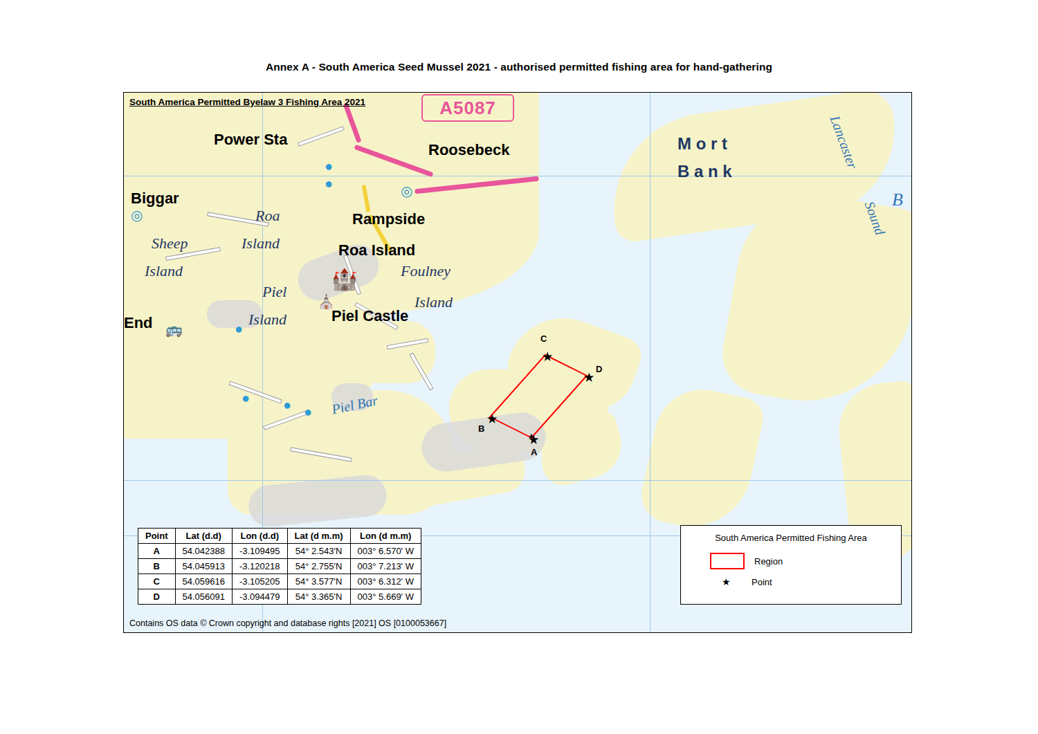Annex A - South America Seed Mussel 2021 - authorised permitted fishing area for hand-gathering
South America Permitted Byelaw 3 Fishing Area 2021
A5087
Power Sta
Roosebeck
Biggar
Rampside
Roa
Island
Roa Island
Sheep
Island
Foulney
Island
Piel
Island
Piel Castle
End
Piel Bar
M o r t
B a n k
Lancaster
Sound
B
●
●
◎
◎
●
●
●
●
🚌
🏰
⛪
★
★
★
★
A
B
C
D
| Point | Lat (d.d) | Lon (d.d) | Lat (d m.m) | Lon (d m.m) |
| --- | --- | --- | --- | --- |
| A | 54.042388 | -3.109495 | 54° 2.543'N | 003° 6.570' W |
| B | 54.045913 | -3.120218 | 54° 2.755'N | 003° 7.213' W |
| C | 54.059616 | -3.105205 | 54° 3.577'N | 003° 6.312' W |
| D | 54.056091 | -3.094479 | 54° 3.365'N | 003° 5.669' W |
South America Permitted Fishing Area
Region
★
Point
Contains OS data © Crown copyright and database rights [2021] OS [0100053667]